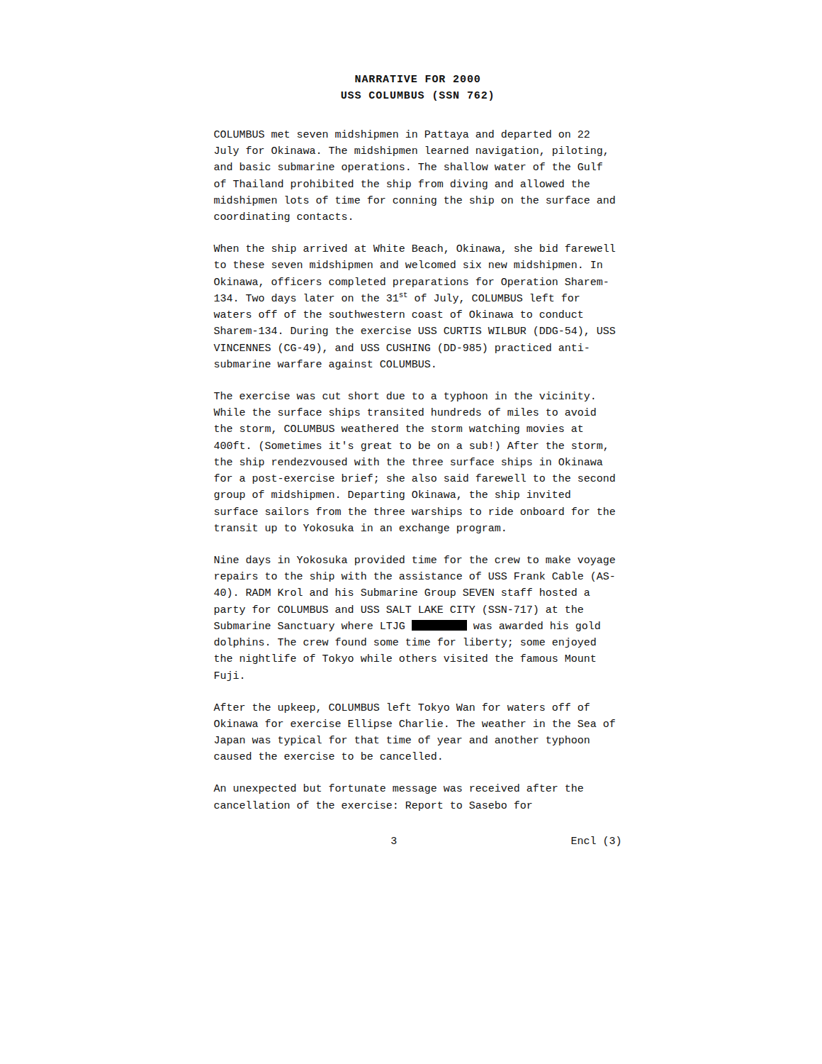NARRATIVE FOR 2000 USS COLUMBUS (SSN 762)
COLUMBUS met seven midshipmen in Pattaya and departed on 22 July for Okinawa. The midshipmen learned navigation, piloting, and basic submarine operations. The shallow water of the Gulf of Thailand prohibited the ship from diving and allowed the midshipmen lots of time for conning the ship on the surface and coordinating contacts.
When the ship arrived at White Beach, Okinawa, she bid farewell to these seven midshipmen and welcomed six new midshipmen. In Okinawa, officers completed preparations for Operation Sharem-134. Two days later on the 31st of July, COLUMBUS left for waters off of the southwestern coast of Okinawa to conduct Sharem-134. During the exercise USS CURTIS WILBUR (DDG-54), USS VINCENNES (CG-49), and USS CUSHING (DD-985) practiced anti-submarine warfare against COLUMBUS.
The exercise was cut short due to a typhoon in the vicinity. While the surface ships transited hundreds of miles to avoid the storm, COLUMBUS weathered the storm watching movies at 400ft. (Sometimes it's great to be on a sub!) After the storm, the ship rendezvoused with the three surface ships in Okinawa for a post-exercise brief; she also said farewell to the second group of midshipmen. Departing Okinawa, the ship invited surface sailors from the three warships to ride onboard for the transit up to Yokosuka in an exchange program.
Nine days in Yokosuka provided time for the crew to make voyage repairs to the ship with the assistance of USS Frank Cable (AS-40). RADM Krol and his Submarine Group SEVEN staff hosted a party for COLUMBUS and USS SALT LAKE CITY (SSN-717) at the Submarine Sanctuary where LTJG was awarded his gold dolphins. The crew found some time for liberty; some enjoyed the nightlife of Tokyo while others visited the famous Mount Fuji.
After the upkeep, COLUMBUS left Tokyo Wan for waters off of Okinawa for exercise Ellipse Charlie. The weather in the Sea of Japan was typical for that time of year and another typhoon caused the exercise to be cancelled.
An unexpected but fortunate message was received after the cancellation of the exercise: Report to Sasebo for
3 Encl (3)